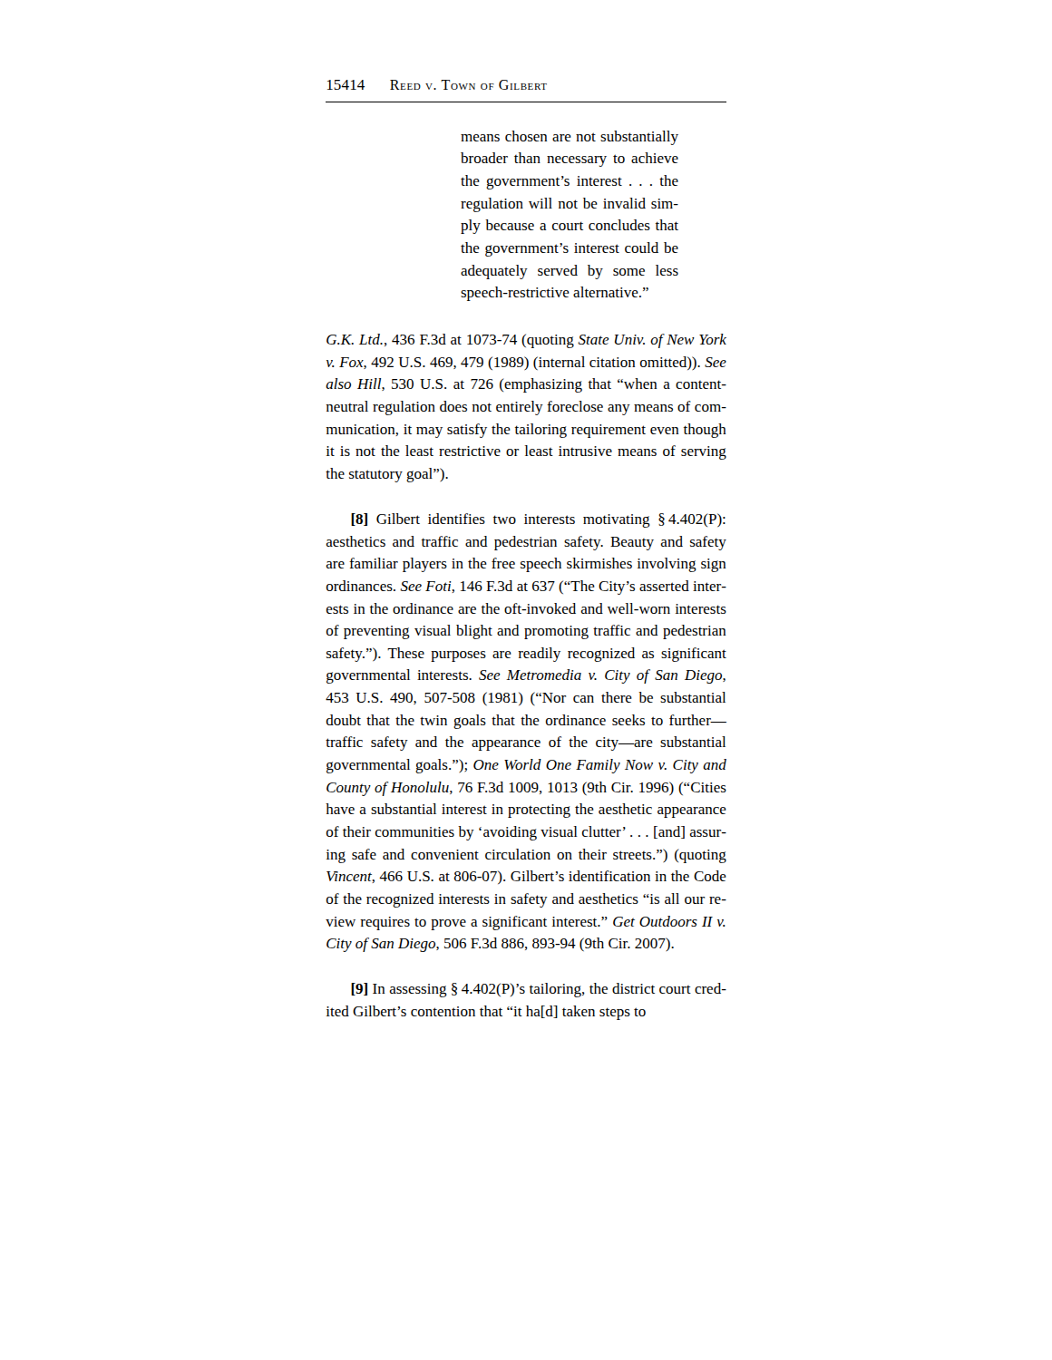15414 Reed v. Town of Gilbert
means chosen are not substantially broader than necessary to achieve the government’s interest . . . the regulation will not be invalid simply because a court concludes that the government’s interest could be adequately served by some less speech-restrictive alternative.”
G.K. Ltd., 436 F.3d at 1073-74 (quoting State Univ. of New York v. Fox, 492 U.S. 469, 479 (1989) (internal citation omitted)). See also Hill, 530 U.S. at 726 (emphasizing that “when a content-neutral regulation does not entirely foreclose any means of communication, it may satisfy the tailoring requirement even though it is not the least restrictive or least intrusive means of serving the statutory goal”).
[8] Gilbert identifies two interests motivating § 4.402(P): aesthetics and traffic and pedestrian safety. Beauty and safety are familiar players in the free speech skirmishes involving sign ordinances. See Foti, 146 F.3d at 637 (“The City’s asserted interests in the ordinance are the oft-invoked and well-worn interests of preventing visual blight and promoting traffic and pedestrian safety.”). These purposes are readily recognized as significant governmental interests. See Metromedia v. City of San Diego, 453 U.S. 490, 507-508 (1981) (“Nor can there be substantial doubt that the twin goals that the ordinance seeks to further—traffic safety and the appearance of the city—are substantial governmental goals.”); One World One Family Now v. City and County of Honolulu, 76 F.3d 1009, 1013 (9th Cir. 1996) (“Cities have a substantial interest in protecting the aesthetic appearance of their communities by ‘avoiding visual clutter’ . . . [and] assuring safe and convenient circulation on their streets.”) (quoting Vincent, 466 U.S. at 806-07). Gilbert’s identification in the Code of the recognized interests in safety and aesthetics “is all our review requires to prove a significant interest.” Get Outdoors II v. City of San Diego, 506 F.3d 886, 893-94 (9th Cir. 2007).
[9] In assessing § 4.402(P)’s tailoring, the district court credited Gilbert’s contention that “it ha[d] taken steps to